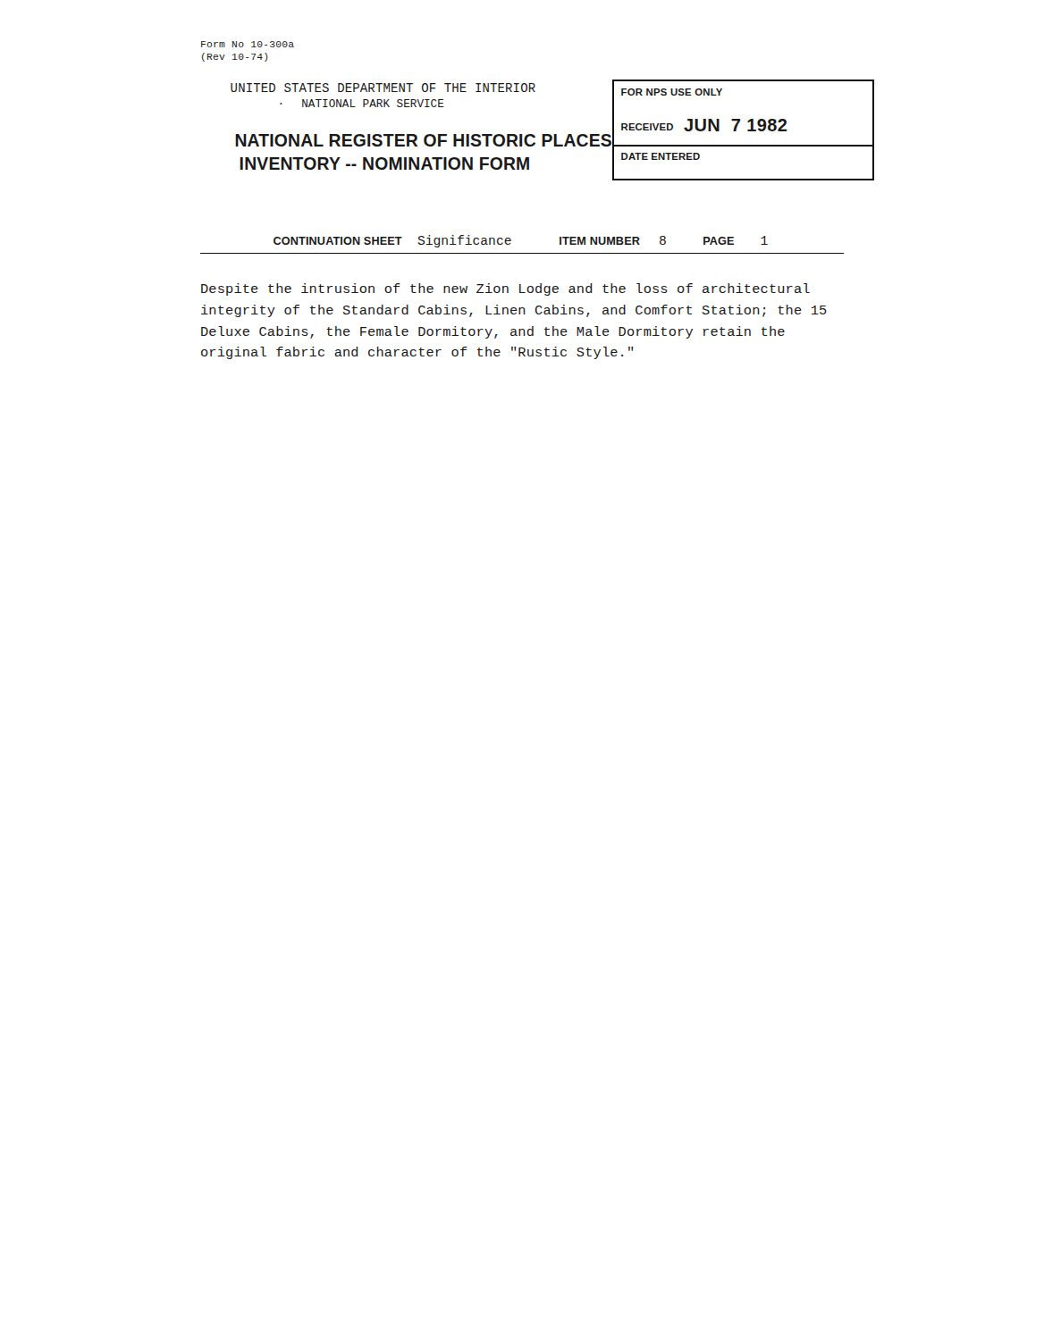Form No 10-300a
(Rev 10-74)
UNITED STATES DEPARTMENT OF THE INTERIOR
·NATIONAL PARK SERVICE
NATIONAL REGISTER OF HISTORIC PLACES
INVENTORY -- NOMINATION FORM
FOR NPS USE ONLY
RECEIVED JUN7 1982
DATE ENTERED
CONTINUATION SHEET Significance ITEM NUMBER 8 PAGE 1
Despite the intrusion of the new Zion Lodge and the loss of architectural integrity of the Standard Cabins, Linen Cabins, and Comfort Station; the 15 Deluxe Cabins, the Female Dormitory, and the Male Dormitory retain the original fabric and character of the "Rustic Style."